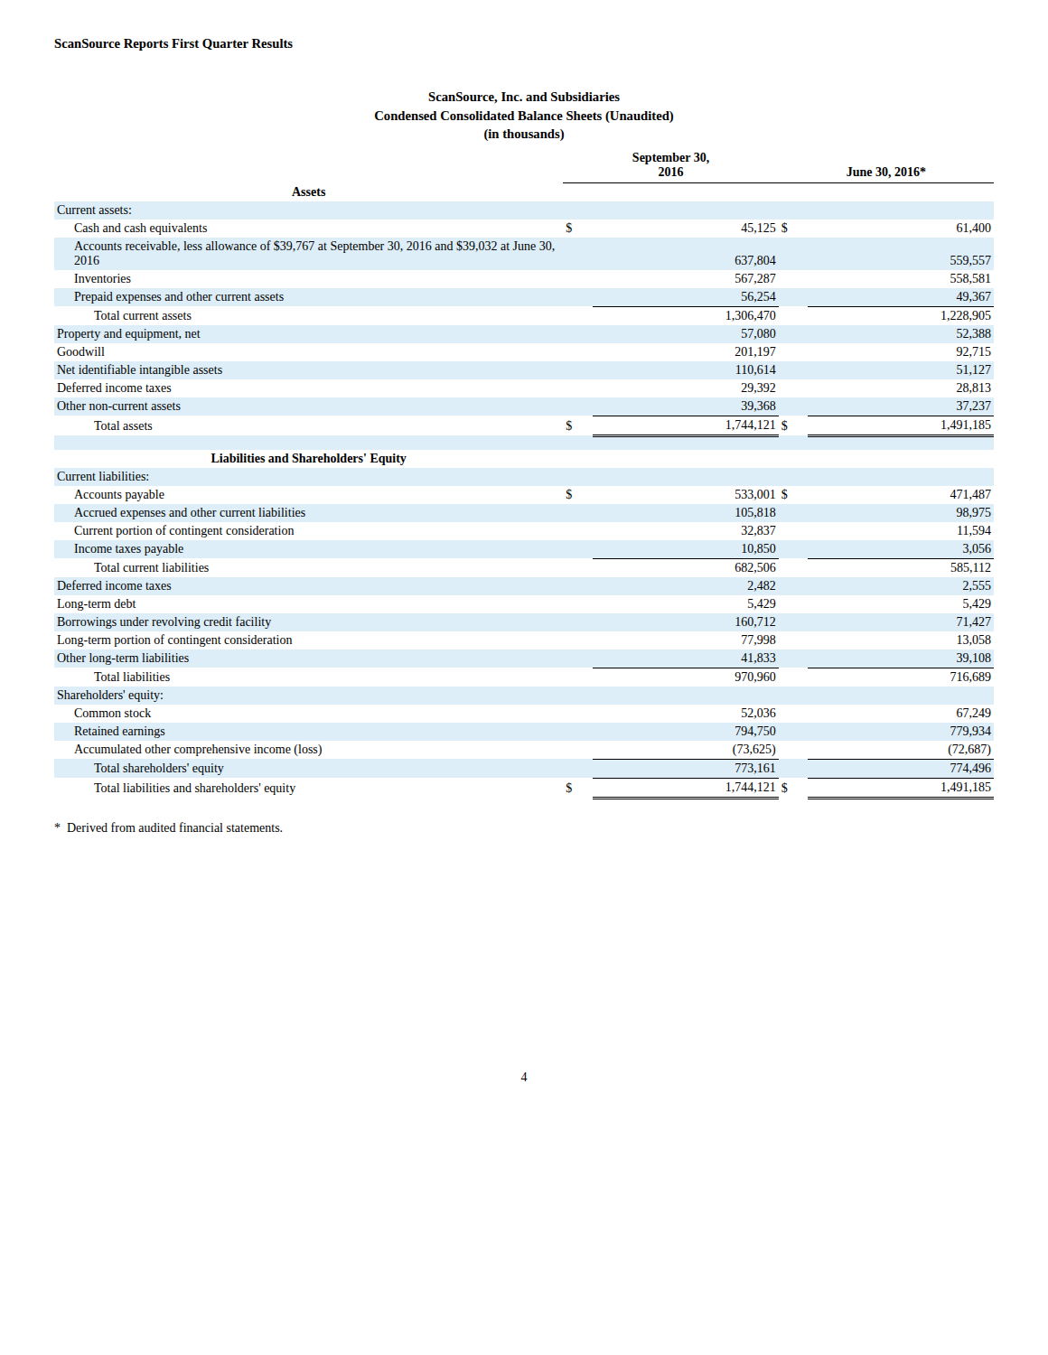ScanSource Reports First Quarter Results
ScanSource, Inc. and Subsidiaries
Condensed Consolidated Balance Sheets (Unaudited)
(in thousands)
| | September 30, 2016 | June 30, 2016* |
| Assets | | | | |
| Current assets: | | | | |
| Cash and cash equivalents | $ | 45,125 | $ | 61,400 |
| Accounts receivable, less allowance of $39,767 at September 30, 2016 and $39,032 at June 30, 2016 | | 637,804 | | 559,557 |
| Inventories | | 567,287 | | 558,581 |
| Prepaid expenses and other current assets | | 56,254 | | 49,367 |
| Total current assets | | 1,306,470 | | 1,228,905 |
| Property and equipment, net | | 57,080 | | 52,388 |
| Goodwill | | 201,197 | | 92,715 |
| Net identifiable intangible assets | | 110,614 | | 51,127 |
| Deferred income taxes | | 29,392 | | 28,813 |
| Other non-current assets | | 39,368 | | 37,237 |
| Total assets | $ | 1,744,121 | $ | 1,491,185 |
| Liabilities and Shareholders' Equity | | | | |
| Current liabilities: | | | | |
| Accounts payable | $ | 533,001 | $ | 471,487 |
| Accrued expenses and other current liabilities | | 105,818 | | 98,975 |
| Current portion of contingent consideration | | 32,837 | | 11,594 |
| Income taxes payable | | 10,850 | | 3,056 |
| Total current liabilities | | 682,506 | | 585,112 |
| Deferred income taxes | | 2,482 | | 2,555 |
| Long-term debt | | 5,429 | | 5,429 |
| Borrowings under revolving credit facility | | 160,712 | | 71,427 |
| Long-term portion of contingent consideration | | 77,998 | | 13,058 |
| Other long-term liabilities | | 41,833 | | 39,108 |
| Total liabilities | | 970,960 | | 716,689 |
| Shareholders' equity: | | | | |
| Common stock | | 52,036 | | 67,249 |
| Retained earnings | | 794,750 | | 779,934 |
| Accumulated other comprehensive income (loss) | | (73,625) | | (72,687) |
| Total shareholders' equity | | 773,161 | | 774,496 |
| Total liabilities and shareholders' equity | $ | 1,744,121 | $ | 1,491,185 |
* Derived from audited financial statements.
4